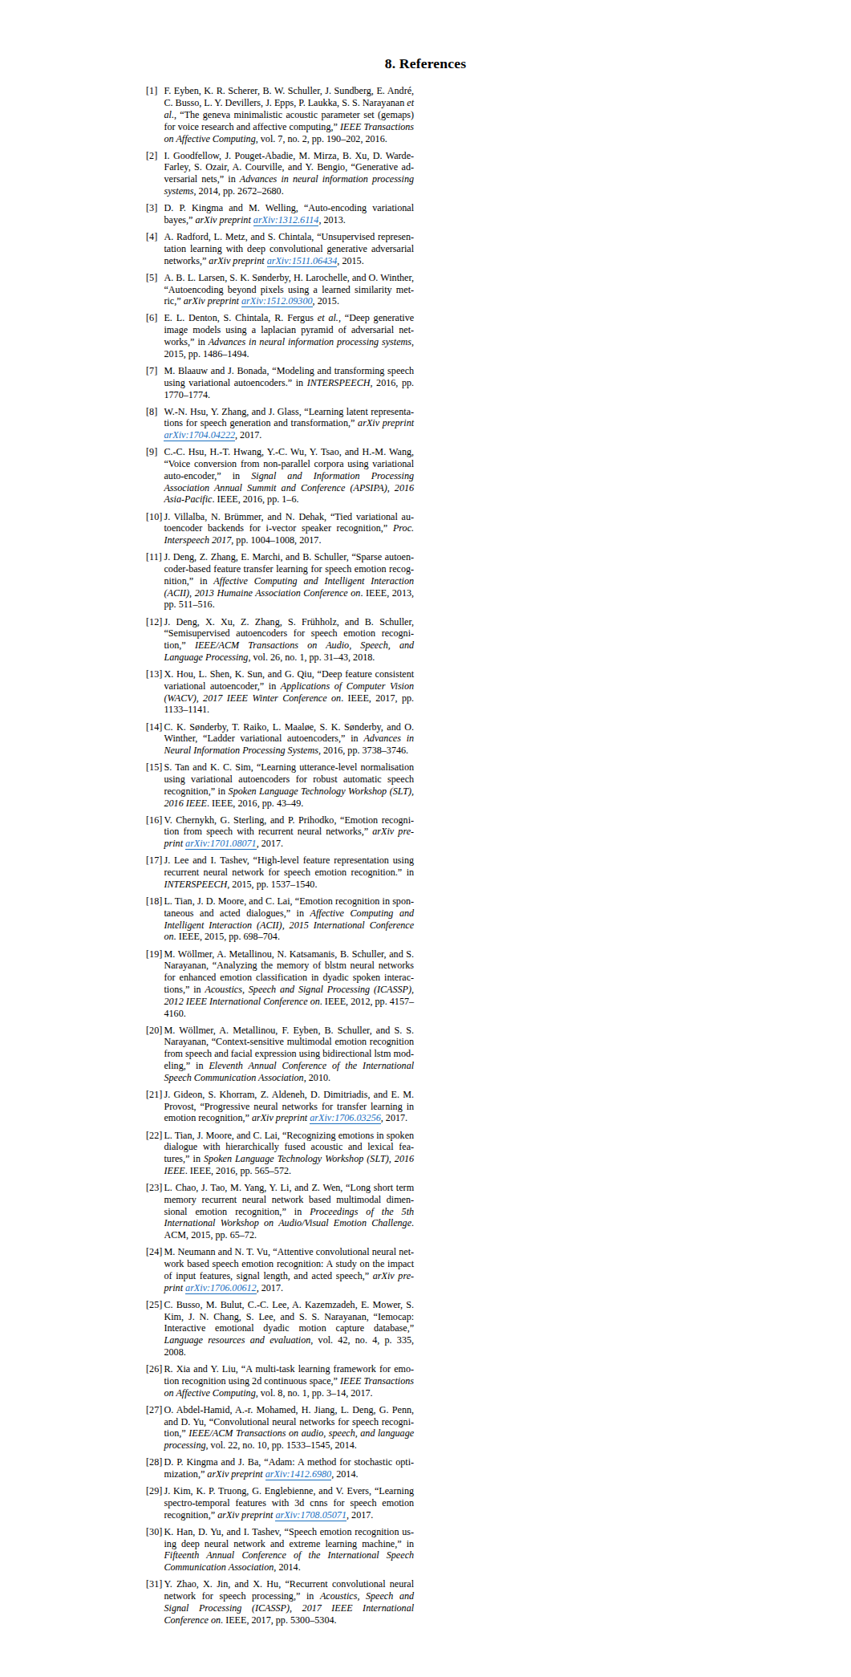8. References
F. Eyben, K. R. Scherer, B. W. Schuller, J. Sundberg, E. André, C. Busso, L. Y. Devillers, J. Epps, P. Laukka, S. S. Narayanan et al., “The geneva minimalistic acoustic parameter set (gemaps) for voice research and affective computing,” IEEE Transactions on Affective Computing, vol. 7, no. 2, pp. 190–202, 2016.
I. Goodfellow, J. Pouget-Abadie, M. Mirza, B. Xu, D. Warde-Farley, S. Ozair, A. Courville, and Y. Bengio, “Generative adversarial nets,” in Advances in neural information processing systems, 2014, pp. 2672–2680.
D. P. Kingma and M. Welling, “Auto-encoding variational bayes,” arXiv preprint arXiv:1312.6114, 2013.
A. Radford, L. Metz, and S. Chintala, “Unsupervised representation learning with deep convolutional generative adversarial networks,” arXiv preprint arXiv:1511.06434, 2015.
A. B. L. Larsen, S. K. Sønderby, H. Larochelle, and O. Winther, “Autoencoding beyond pixels using a learned similarity metric,” arXiv preprint arXiv:1512.09300, 2015.
E. L. Denton, S. Chintala, R. Fergus et al., “Deep generative image models using a laplacian pyramid of adversarial networks,” in Advances in neural information processing systems, 2015, pp. 1486–1494.
M. Blaauw and J. Bonada, “Modeling and transforming speech using variational autoencoders.” in INTERSPEECH, 2016, pp. 1770–1774.
W.-N. Hsu, Y. Zhang, and J. Glass, “Learning latent representations for speech generation and transformation,” arXiv preprint arXiv:1704.04222, 2017.
C.-C. Hsu, H.-T. Hwang, Y.-C. Wu, Y. Tsao, and H.-M. Wang, “Voice conversion from non-parallel corpora using variational auto-encoder,” in Signal and Information Processing Association Annual Summit and Conference (APSIPA), 2016 Asia-Pacific. IEEE, 2016, pp. 1–6.
J. Villalba, N. Brümmer, and N. Dehak, “Tied variational autoencoder backends for i-vector speaker recognition,” Proc. Interspeech 2017, pp. 1004–1008, 2017.
J. Deng, Z. Zhang, E. Marchi, and B. Schuller, “Sparse autoencoder-based feature transfer learning for speech emotion recognition,” in Affective Computing and Intelligent Interaction (ACII), 2013 Humaine Association Conference on. IEEE, 2013, pp. 511–516.
J. Deng, X. Xu, Z. Zhang, S. Frühholz, and B. Schuller, “Semisupervised autoencoders for speech emotion recognition,” IEEE/ACM Transactions on Audio, Speech, and Language Processing, vol. 26, no. 1, pp. 31–43, 2018.
X. Hou, L. Shen, K. Sun, and G. Qiu, “Deep feature consistent variational autoencoder,” in Applications of Computer Vision (WACV), 2017 IEEE Winter Conference on. IEEE, 2017, pp. 1133–1141.
C. K. Sønderby, T. Raiko, L. Maaløe, S. K. Sønderby, and O. Winther, “Ladder variational autoencoders,” in Advances in Neural Information Processing Systems, 2016, pp. 3738–3746.
S. Tan and K. C. Sim, “Learning utterance-level normalisation using variational autoencoders for robust automatic speech recognition,” in Spoken Language Technology Workshop (SLT), 2016 IEEE. IEEE, 2016, pp. 43–49.
V. Chernykh, G. Sterling, and P. Prihodko, “Emotion recognition from speech with recurrent neural networks,” arXiv preprint arXiv:1701.08071, 2017.
J. Lee and I. Tashev, “High-level feature representation using recurrent neural network for speech emotion recognition.” in INTERSPEECH, 2015, pp. 1537–1540.
L. Tian, J. D. Moore, and C. Lai, “Emotion recognition in spontaneous and acted dialogues,” in Affective Computing and Intelligent Interaction (ACII), 2015 International Conference on. IEEE, 2015, pp. 698–704.
M. Wöllmer, A. Metallinou, N. Katsamanis, B. Schuller, and S. Narayanan, “Analyzing the memory of blstm neural networks for enhanced emotion classification in dyadic spoken interactions,” in Acoustics, Speech and Signal Processing (ICASSP), 2012 IEEE International Conference on. IEEE, 2012, pp. 4157–4160.
M. Wöllmer, A. Metallinou, F. Eyben, B. Schuller, and S. S. Narayanan, “Context-sensitive multimodal emotion recognition from speech and facial expression using bidirectional lstm modeling,” in Eleventh Annual Conference of the International Speech Communication Association, 2010.
J. Gideon, S. Khorram, Z. Aldeneh, D. Dimitriadis, and E. M. Provost, “Progressive neural networks for transfer learning in emotion recognition,” arXiv preprint arXiv:1706.03256, 2017.
L. Tian, J. Moore, and C. Lai, “Recognizing emotions in spoken dialogue with hierarchically fused acoustic and lexical features,” in Spoken Language Technology Workshop (SLT), 2016 IEEE. IEEE, 2016, pp. 565–572.
L. Chao, J. Tao, M. Yang, Y. Li, and Z. Wen, “Long short term memory recurrent neural network based multimodal dimensional emotion recognition,” in Proceedings of the 5th International Workshop on Audio/Visual Emotion Challenge. ACM, 2015, pp. 65–72.
M. Neumann and N. T. Vu, “Attentive convolutional neural network based speech emotion recognition: A study on the impact of input features, signal length, and acted speech,” arXiv preprint arXiv:1706.00612, 2017.
C. Busso, M. Bulut, C.-C. Lee, A. Kazemzadeh, E. Mower, S. Kim, J. N. Chang, S. Lee, and S. S. Narayanan, “Iemocap: Interactive emotional dyadic motion capture database,” Language resources and evaluation, vol. 42, no. 4, p. 335, 2008.
R. Xia and Y. Liu, “A multi-task learning framework for emotion recognition using 2d continuous space,” IEEE Transactions on Affective Computing, vol. 8, no. 1, pp. 3–14, 2017.
O. Abdel-Hamid, A.-r. Mohamed, H. Jiang, L. Deng, G. Penn, and D. Yu, “Convolutional neural networks for speech recognition,” IEEE/ACM Transactions on audio, speech, and language processing, vol. 22, no. 10, pp. 1533–1545, 2014.
D. P. Kingma and J. Ba, “Adam: A method for stochastic optimization,” arXiv preprint arXiv:1412.6980, 2014.
J. Kim, K. P. Truong, G. Englebienne, and V. Evers, “Learning spectro-temporal features with 3d cnns for speech emotion recognition,” arXiv preprint arXiv:1708.05071, 2017.
K. Han, D. Yu, and I. Tashev, “Speech emotion recognition using deep neural network and extreme learning machine,” in Fifteenth Annual Conference of the International Speech Communication Association, 2014.
Y. Zhao, X. Jin, and X. Hu, “Recurrent convolutional neural network for speech processing,” in Acoustics, Speech and Signal Processing (ICASSP), 2017 IEEE International Conference on. IEEE, 2017, pp. 5300–5304.